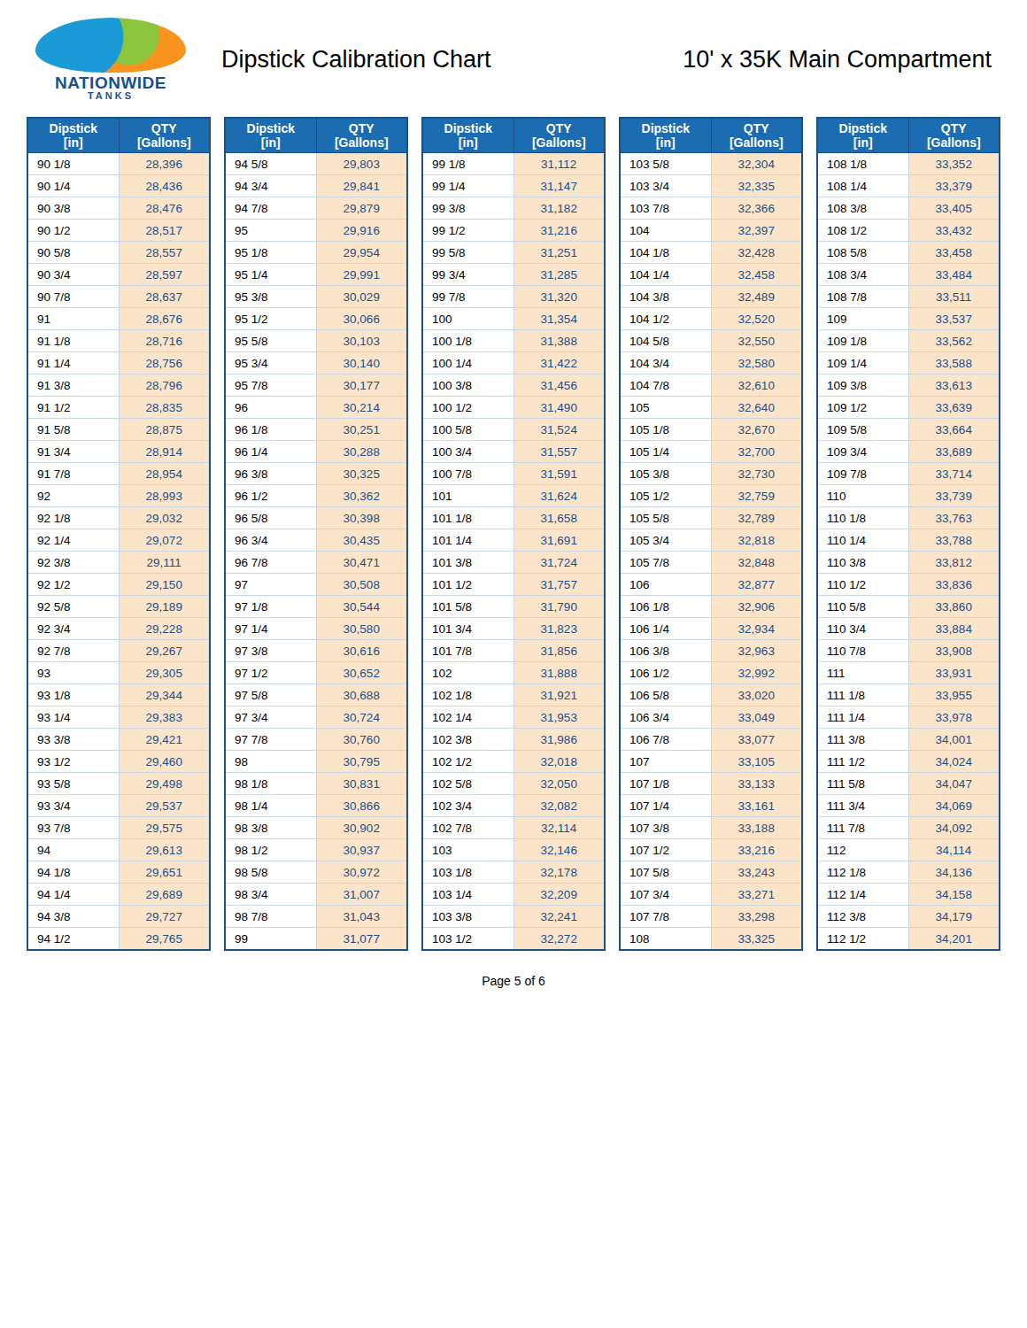NATIONWIDE
TANKS
Dipstick Calibration Chart
10' x 35K Main Compartment
| Dipstick [in] | QTY [Gallons] |
| --- | --- |
| 90 1/8 | 28,396 |
| 90 1/4 | 28,436 |
| 90 3/8 | 28,476 |
| 90 1/2 | 28,517 |
| 90 5/8 | 28,557 |
| 90 3/4 | 28,597 |
| 90 7/8 | 28,637 |
| 91 | 28,676 |
| 91 1/8 | 28,716 |
| 91 1/4 | 28,756 |
| 91 3/8 | 28,796 |
| 91 1/2 | 28,835 |
| 91 5/8 | 28,875 |
| 91 3/4 | 28,914 |
| 91 7/8 | 28,954 |
| 92 | 28,993 |
| 92 1/8 | 29,032 |
| 92 1/4 | 29,072 |
| 92 3/8 | 29,111 |
| 92 1/2 | 29,150 |
| 92 5/8 | 29,189 |
| 92 3/4 | 29,228 |
| 92 7/8 | 29,267 |
| 93 | 29,305 |
| 93 1/8 | 29,344 |
| 93 1/4 | 29,383 |
| 93 3/8 | 29,421 |
| 93 1/2 | 29,460 |
| 93 5/8 | 29,498 |
| 93 3/4 | 29,537 |
| 93 7/8 | 29,575 |
| 94 | 29,613 |
| 94 1/8 | 29,651 |
| 94 1/4 | 29,689 |
| 94 3/8 | 29,727 |
| 94 1/2 | 29,765 |
| Dipstick [in] | QTY [Gallons] |
| --- | --- |
| 94 5/8 | 29,803 |
| 94 3/4 | 29,841 |
| 94 7/8 | 29,879 |
| 95 | 29,916 |
| 95 1/8 | 29,954 |
| 95 1/4 | 29,991 |
| 95 3/8 | 30,029 |
| 95 1/2 | 30,066 |
| 95 5/8 | 30,103 |
| 95 3/4 | 30,140 |
| 95 7/8 | 30,177 |
| 96 | 30,214 |
| 96 1/8 | 30,251 |
| 96 1/4 | 30,288 |
| 96 3/8 | 30,325 |
| 96 1/2 | 30,362 |
| 96 5/8 | 30,398 |
| 96 3/4 | 30,435 |
| 96 7/8 | 30,471 |
| 97 | 30,508 |
| 97 1/8 | 30,544 |
| 97 1/4 | 30,580 |
| 97 3/8 | 30,616 |
| 97 1/2 | 30,652 |
| 97 5/8 | 30,688 |
| 97 3/4 | 30,724 |
| 97 7/8 | 30,760 |
| 98 | 30,795 |
| 98 1/8 | 30,831 |
| 98 1/4 | 30,866 |
| 98 3/8 | 30,902 |
| 98 1/2 | 30,937 |
| 98 5/8 | 30,972 |
| 98 3/4 | 31,007 |
| 98 7/8 | 31,043 |
| 99 | 31,077 |
| Dipstick [in] | QTY [Gallons] |
| --- | --- |
| 99 1/8 | 31,112 |
| 99 1/4 | 31,147 |
| 99 3/8 | 31,182 |
| 99 1/2 | 31,216 |
| 99 5/8 | 31,251 |
| 99 3/4 | 31,285 |
| 99 7/8 | 31,320 |
| 100 | 31,354 |
| 100 1/8 | 31,388 |
| 100 1/4 | 31,422 |
| 100 3/8 | 31,456 |
| 100 1/2 | 31,490 |
| 100 5/8 | 31,524 |
| 100 3/4 | 31,557 |
| 100 7/8 | 31,591 |
| 101 | 31,624 |
| 101 1/8 | 31,658 |
| 101 1/4 | 31,691 |
| 101 3/8 | 31,724 |
| 101 1/2 | 31,757 |
| 101 5/8 | 31,790 |
| 101 3/4 | 31,823 |
| 101 7/8 | 31,856 |
| 102 | 31,888 |
| 102 1/8 | 31,921 |
| 102 1/4 | 31,953 |
| 102 3/8 | 31,986 |
| 102 1/2 | 32,018 |
| 102 5/8 | 32,050 |
| 102 3/4 | 32,082 |
| 102 7/8 | 32,114 |
| 103 | 32,146 |
| 103 1/8 | 32,178 |
| 103 1/4 | 32,209 |
| 103 3/8 | 32,241 |
| 103 1/2 | 32,272 |
| Dipstick [in] | QTY [Gallons] |
| --- | --- |
| 103 5/8 | 32,304 |
| 103 3/4 | 32,335 |
| 103 7/8 | 32,366 |
| 104 | 32,397 |
| 104 1/8 | 32,428 |
| 104 1/4 | 32,458 |
| 104 3/8 | 32,489 |
| 104 1/2 | 32,520 |
| 104 5/8 | 32,550 |
| 104 3/4 | 32,580 |
| 104 7/8 | 32,610 |
| 105 | 32,640 |
| 105 1/8 | 32,670 |
| 105 1/4 | 32,700 |
| 105 3/8 | 32,730 |
| 105 1/2 | 32,759 |
| 105 5/8 | 32,789 |
| 105 3/4 | 32,818 |
| 105 7/8 | 32,848 |
| 106 | 32,877 |
| 106 1/8 | 32,906 |
| 106 1/4 | 32,934 |
| 106 3/8 | 32,963 |
| 106 1/2 | 32,992 |
| 106 5/8 | 33,020 |
| 106 3/4 | 33,049 |
| 106 7/8 | 33,077 |
| 107 | 33,105 |
| 107 1/8 | 33,133 |
| 107 1/4 | 33,161 |
| 107 3/8 | 33,188 |
| 107 1/2 | 33,216 |
| 107 5/8 | 33,243 |
| 107 3/4 | 33,271 |
| 107 7/8 | 33,298 |
| 108 | 33,325 |
| Dipstick [in] | QTY [Gallons] |
| --- | --- |
| 108 1/8 | 33,352 |
| 108 1/4 | 33,379 |
| 108 3/8 | 33,405 |
| 108 1/2 | 33,432 |
| 108 5/8 | 33,458 |
| 108 3/4 | 33,484 |
| 108 7/8 | 33,511 |
| 109 | 33,537 |
| 109 1/8 | 33,562 |
| 109 1/4 | 33,588 |
| 109 3/8 | 33,613 |
| 109 1/2 | 33,639 |
| 109 5/8 | 33,664 |
| 109 3/4 | 33,689 |
| 109 7/8 | 33,714 |
| 110 | 33,739 |
| 110 1/8 | 33,763 |
| 110 1/4 | 33,788 |
| 110 3/8 | 33,812 |
| 110 1/2 | 33,836 |
| 110 5/8 | 33,860 |
| 110 3/4 | 33,884 |
| 110 7/8 | 33,908 |
| 111 | 33,931 |
| 111 1/8 | 33,955 |
| 111 1/4 | 33,978 |
| 111 3/8 | 34,001 |
| 111 1/2 | 34,024 |
| 111 5/8 | 34,047 |
| 111 3/4 | 34,069 |
| 111 7/8 | 34,092 |
| 112 | 34,114 |
| 112 1/8 | 34,136 |
| 112 1/4 | 34,158 |
| 112 3/8 | 34,179 |
| 112 1/2 | 34,201 |
Page 5 of 6